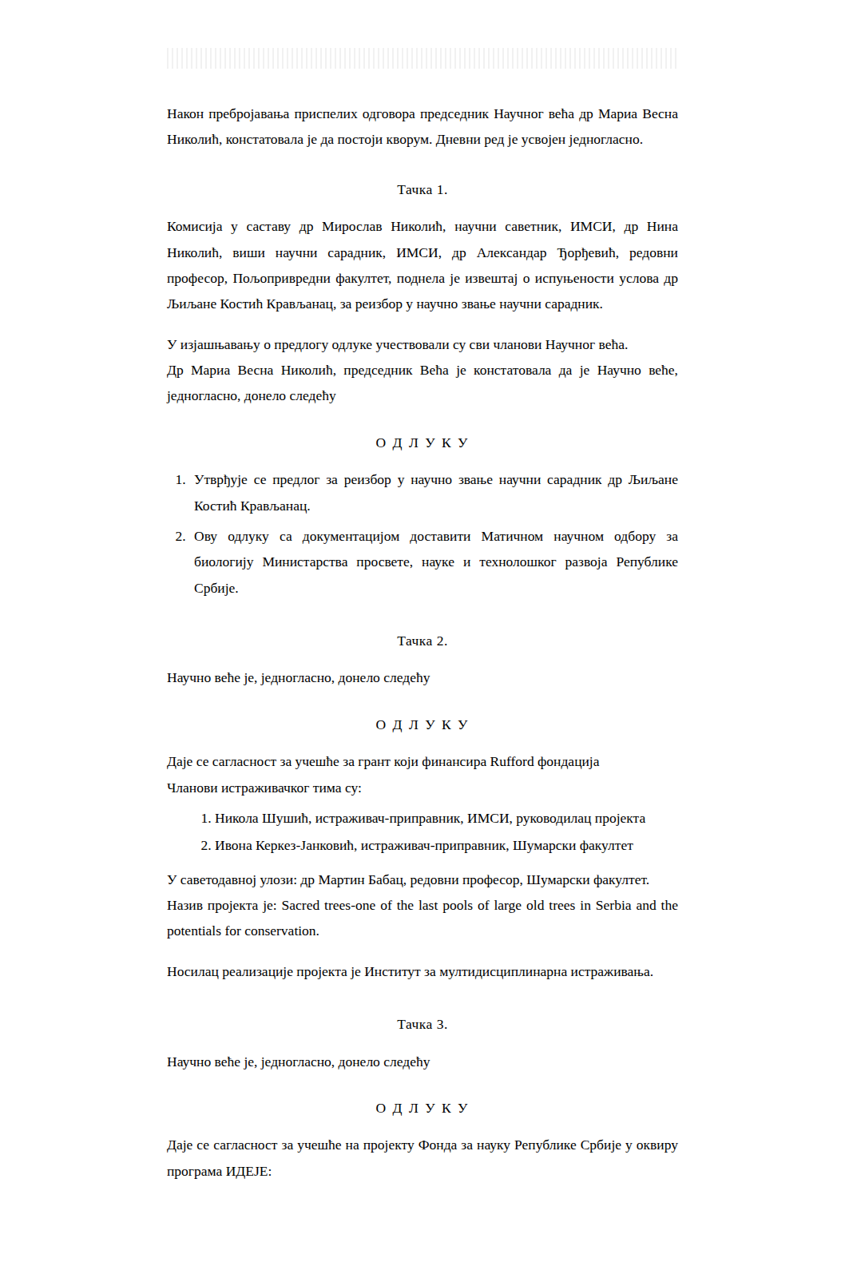Након пребројавања приспелих одговора председник Научног већа др Мариа Весна Николић, констатовала је да постоји кворум. Дневни ред је усвојен једногласно.
Тачка 1.
Комисија у саставу др Мирослав Николић, научни саветник, ИМСИ, др Нина Николић, виши научни сарадник, ИМСИ, др Александар Ђорђевић, редовни професор, Пољопривредни факултет, поднела је извештај о испуњености услова др Љиљане Костић Крављанац, за реизбор у научно звање научни сарадник.
У изјашњавању о предлогу одлуке учествовали су сви чланови Научног већа.
Др Мариа Весна Николић, председник Већа је констатовала да је Научно веће, једногласно, донело следећу
О Д Л У К У
Утврђује се предлог за реизбор у научно звање научни сарадник др Љиљане Костић Крављанац.
Ову одлуку са документацијом доставити Матичном научном одбору за биологију Министарства просвете, науке и технолошког развоја Републике Србије.
Тачка 2.
Научно веће је, једногласно, донело следећу
О Д Л У К У
Даје се сагласност за учешће за грант који финансира Rufford фондација
Чланови истраживачког тима су:
Никола Шушић, истраживач-приправник, ИМСИ, руководилац пројекта
Ивона Керкез-Јанковић, истраживач-приправник, Шумарски факултет
У саветодавној улози: др Мартин Бабац, редовни професор, Шумарски факултет.
Назив пројекта је: Sacred trees-one of the last pools of large old trees in Serbia and the potentials for conservation.
Носилац реализације пројекта је Институт за мултидисциплинарна истраживања.
Тачка 3.
Научно веће је, једногласно, донело следећу
О Д Л У К У
Даје се сагласност за учешће на пројекту Фонда за науку Републике Србије у оквиру програма ИДЕЈЕ: